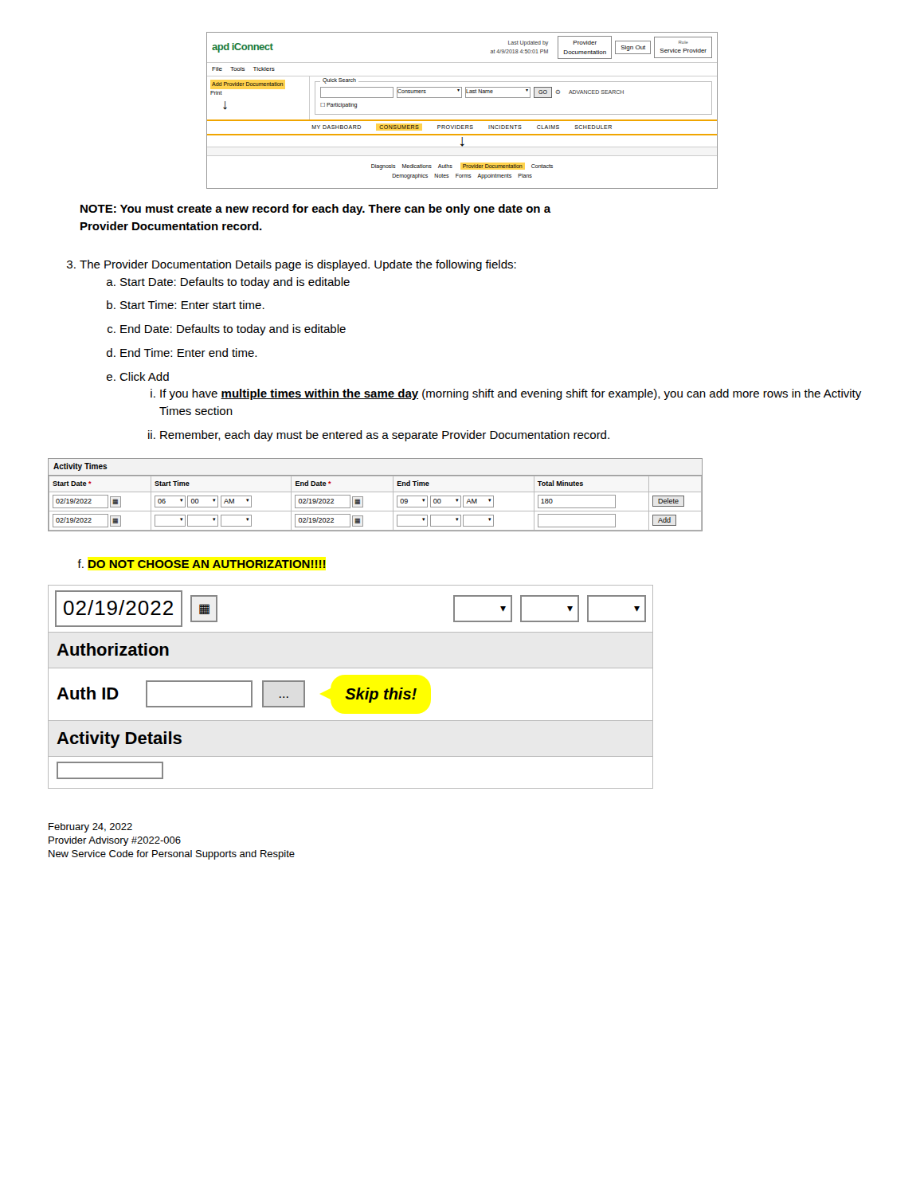apd iConnect
Last Updated by
at 4/9/2018 4:50:01 PM
Provider
Documentation
Sign Out
Role Service Provider
File Tools Ticklers
Add Provider Documentation
Print ↓
Quick Search
Consumers Last Name GO ⊙ ADVANCED SEARCH
☐ Participating
MY DASHBOARD CONSUMERS PROVIDERS INCIDENTS CLAIMS SCHEDULER
↓
Diagnosis Medications Auths Provider Documentation Contacts
Demographics Notes Forms Appointments Plans
NOTE: You must create a new record for each day. There can be only one date on a Provider Documentation record.
The Provider Documentation Details page is displayed. Update the following fields:
Start Date: Defaults to today and is editable
Start Time: Enter start time.
End Date: Defaults to today and is editable
End Time: Enter end time.
Click Add
If you have multiple times within the same day (morning shift and evening shift for example), you can add more rows in the Activity Times section
Remember, each day must be entered as a separate Provider Documentation record.
Activity Times
| Start Date * | Start Time | End Date * | End Time | Total Minutes | |
| --- | --- | --- | --- | --- | --- |
| 02/19/2022 ▦ | 06 00 AM | 02/19/2022 ▦ | 09 00 AM | 180 | Delete |
| 02/19/2022 ▦ | | 02/19/2022 ▦ | | | Add |
DO NOT CHOOSE AN AUTHORIZATION!!!!
02/19/2022 ▦
Authorization
Auth ID ... Skip this!
Activity Details
February 24, 2022
Provider Advisory #2022-006
New Service Code for Personal Supports and Respite